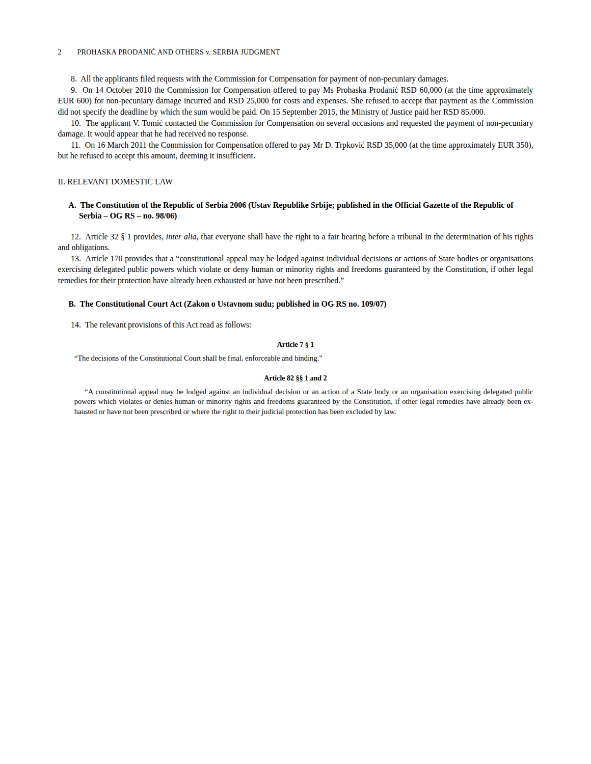2 PROHASKA PRODANIĆ AND OTHERS v. SERBIA JUDGMENT
8. All the applicants filed requests with the Commission for Compensation for payment of non-pecuniary damages.
9. On 14 October 2010 the Commission for Compensation offered to pay Ms Prohaska Prodanić RSD 60,000 (at the time approximately EUR 600) for non-pecuniary damage incurred and RSD 25,000 for costs and expenses. She refused to accept that payment as the Commission did not specify the deadline by which the sum would be paid. On 15 September 2015, the Ministry of Justice paid her RSD 85,000.
10. The applicant V. Tomić contacted the Commission for Compensation on several occasions and requested the payment of non-pecuniary damage. It would appear that he had received no response.
11. On 16 March 2011 the Commission for Compensation offered to pay Mr D. Trpković RSD 35,000 (at the time approximately EUR 350), but he refused to accept this amount, deeming it insufficient.
II. RELEVANT DOMESTIC LAW
A. The Constitution of the Republic of Serbia 2006 (Ustav Republike Srbije; published in the Official Gazette of the Republic of Serbia – OG RS – no. 98/06)
12. Article 32 § 1 provides, inter alia, that everyone shall have the right to a fair hearing before a tribunal in the determination of his rights and obligations.
13. Article 170 provides that a “constitutional appeal may be lodged against individual decisions or actions of State bodies or organisations exercising delegated public powers which violate or deny human or minority rights and freedoms guaranteed by the Constitution, if other legal remedies for their protection have already been exhausted or have not been prescribed.”
B. The Constitutional Court Act (Zakon o Ustavnom sudu; published in OG RS no. 109/07)
14. The relevant provisions of this Act read as follows:
Article 7 § 1
“The decisions of the Constitutional Court shall be final, enforceable and binding.”
Article 82 §§ 1 and 2
“A constitutional appeal may be lodged against an individual decision or an action of a State body or an organisation exercising delegated public powers which violates or denies human or minority rights and freedoms guaranteed by the Constitution, if other legal remedies have already been exhausted or have not been prescribed or where the right to their judicial protection has been excluded by law.